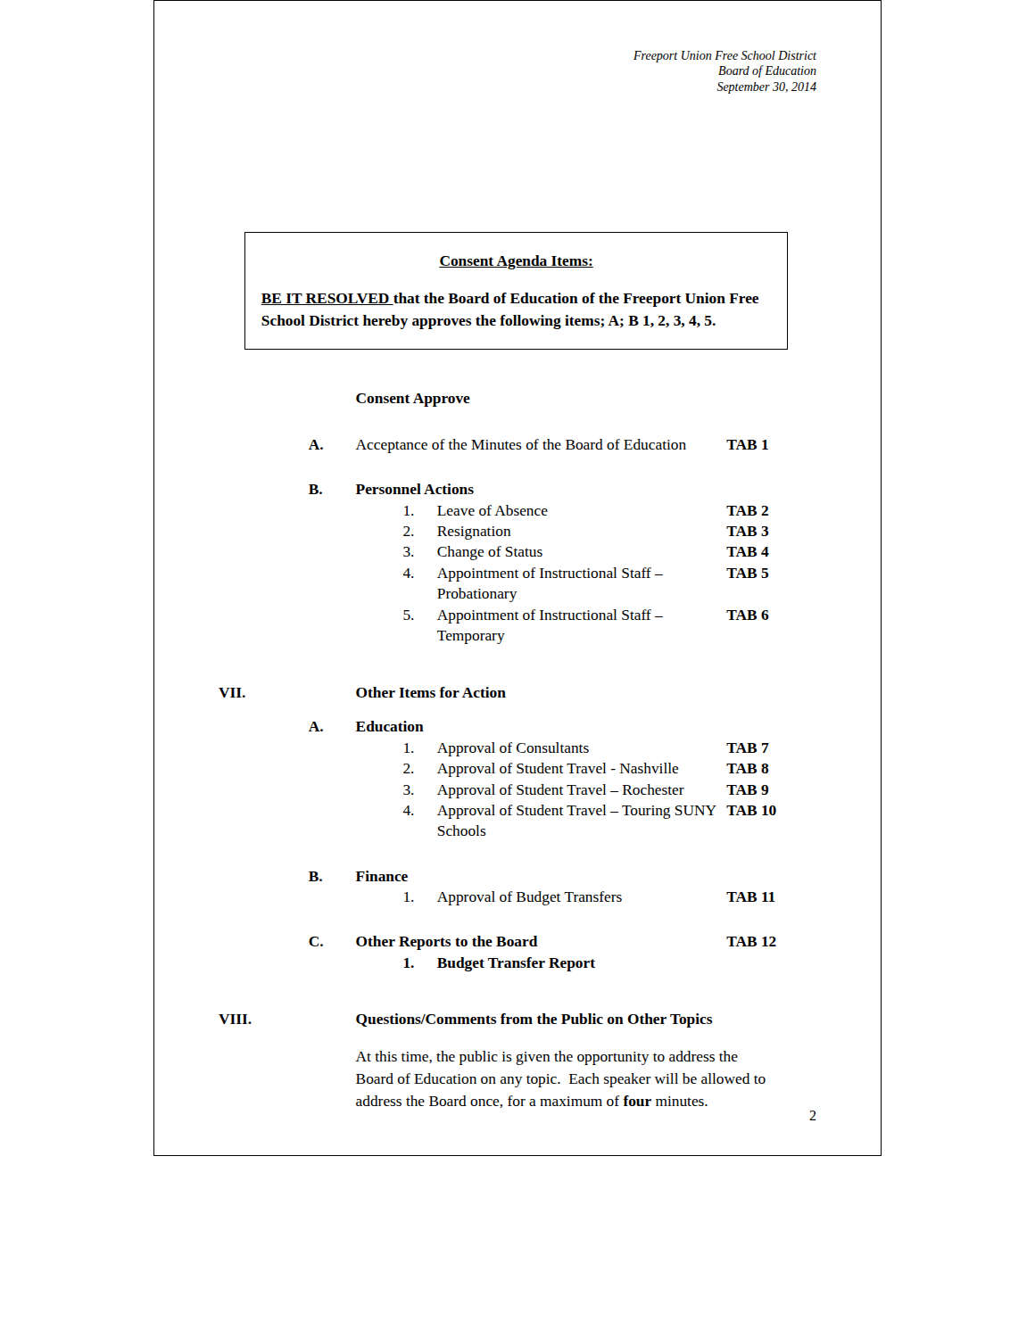Freeport Union Free School District
Board of Education
September 30, 2014
Consent Agenda Items:
BE IT RESOLVED that the Board of Education of the Freeport Union Free School District hereby approves the following items; A; B 1, 2, 3, 4, 5.
Consent Approve
| | A. | Acceptance of the Minutes of the Board of Education | TAB 1 |
| | B. | Personnel Actions | |
| | | / 1. / Leave of Absence / TAB 2 / / 2. / Resignation / TAB 3 / / 3. / Change of Status / TAB 4 / / 4. / Appointment of Instructional Staff – Probationary / TAB 5 / / 5. / Appointment of Instructional Staff – Temporary / TAB 6 / |
| VII. | | Other Items for Action | |
| | A. | Education | |
| | | / 1. / Approval of Consultants / TAB 7 / / 2. / Approval of Student Travel - Nashville / TAB 8 / / 3. / Approval of Student Travel – Rochester / TAB 9 / / 4. / Approval of Student Travel – Touring SUNY Schools / TAB 10 / |
| | B. | Finance | |
| | | / 1. / Approval of Budget Transfers / TAB 11 / |
| | C. | Other Reports to the Board | TAB 12 |
| | | / 1. / Budget Transfer Report / / |
| VIII. | | Questions/Comments from the Public on Other Topics |
| | | At this time, the public is given the opportunity to address the Board of Education on any topic. Each speaker will be allowed to address the Board once, for a maximum of four minutes. |
2